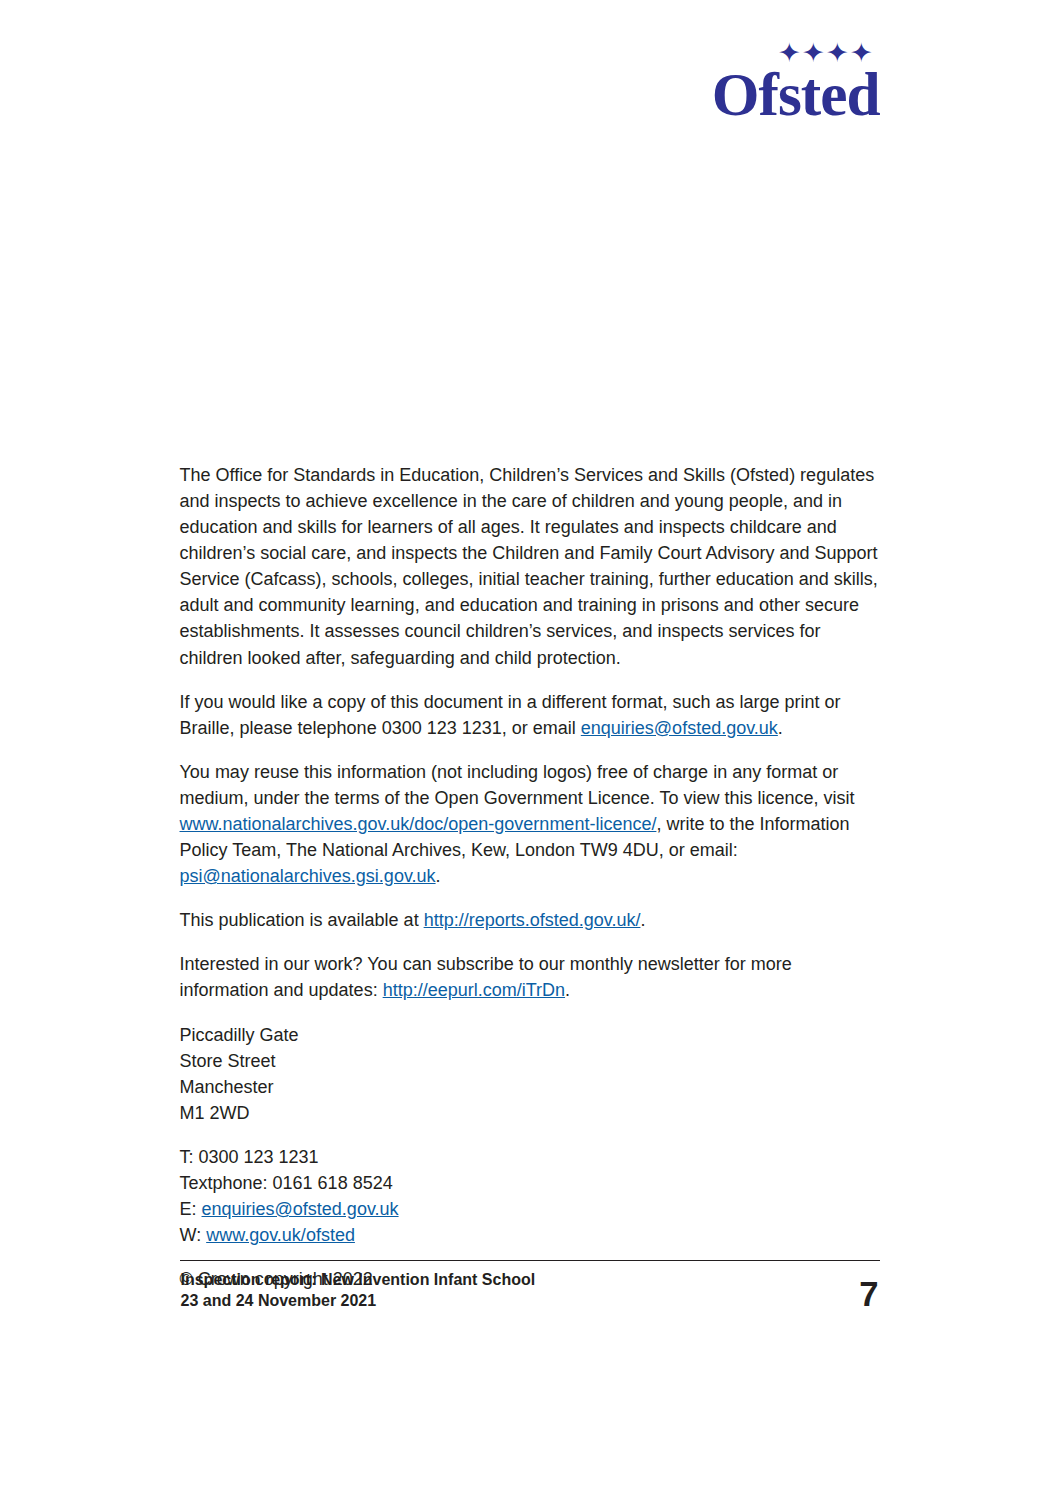✦✦✦✦
Ofsted
The Office for Standards in Education, Children’s Services and Skills (Ofsted) regulates and inspects to achieve excellence in the care of children and young people, and in education and skills for learners of all ages. It regulates and inspects childcare and children’s social care, and inspects the Children and Family Court Advisory and Support Service (Cafcass), schools, colleges, initial teacher training, further education and skills, adult and community learning, and education and training in prisons and other secure establishments. It assesses council children’s services, and inspects services for children looked after, safeguarding and child protection.
If you would like a copy of this document in a different format, such as large print or Braille, please telephone 0300 123 1231, or email enquiries@ofsted.gov.uk.
You may reuse this information (not including logos) free of charge in any format or medium, under the terms of the Open Government Licence. To view this licence, visit www.nationalarchives.gov.uk/doc/open-government-licence/, write to the Information Policy Team, The National Archives, Kew, London TW9 4DU, or email: psi@nationalarchives.gsi.gov.uk.
This publication is available at http://reports.ofsted.gov.uk/.
Interested in our work? You can subscribe to our monthly newsletter for more information and updates: http://eepurl.com/iTrDn.
Piccadilly Gate
Store Street
Manchester
M1 2WD
T: 0300 123 1231
Textphone: 0161 618 8524
E: enquiries@ofsted.gov.uk
W: www.gov.uk/ofsted
© Crown copyright 2022
| Inspection report: New Invention Infant School 23 and 24 November 2021 | 7 |